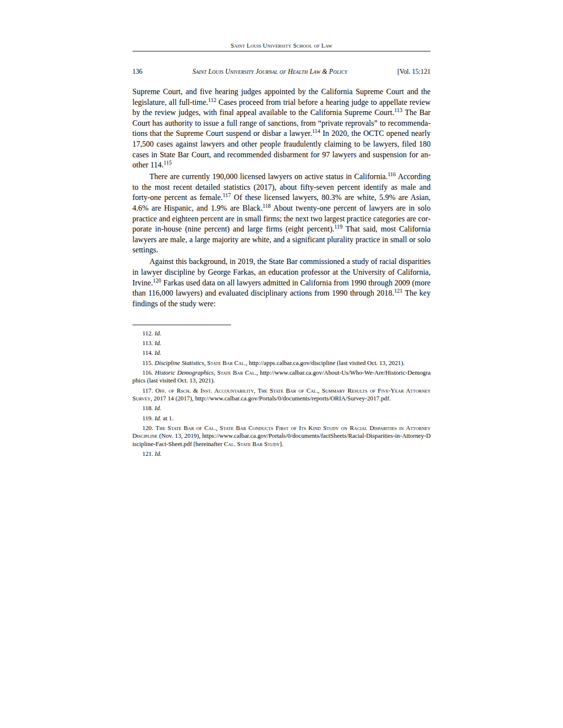Saint Louis University School of Law
136 Saint Louis University Journal of Health Law & Policy [Vol. 15:121
Supreme Court, and five hearing judges appointed by the California Supreme Court and the legislature, all full-time.112 Cases proceed from trial before a hearing judge to appellate review by the review judges, with final appeal available to the California Supreme Court.113 The Bar Court has authority to issue a full range of sanctions, from “private reprovals” to recommendations that the Supreme Court suspend or disbar a lawyer.114 In 2020, the OCTC opened nearly 17,500 cases against lawyers and other people fraudulently claiming to be lawyers, filed 180 cases in State Bar Court, and recommended disbarment for 97 lawyers and suspension for another 114.115
There are currently 190,000 licensed lawyers on active status in California.116 According to the most recent detailed statistics (2017), about fifty-seven percent identify as male and forty-one percent as female.117 Of these licensed lawyers, 80.3% are white, 5.9% are Asian, 4.6% are Hispanic, and 1.9% are Black.118 About twenty-one percent of lawyers are in solo practice and eighteen percent are in small firms; the next two largest practice categories are corporate in-house (nine percent) and large firms (eight percent).119 That said, most California lawyers are male, a large majority are white, and a significant plurality practice in small or solo settings.
Against this background, in 2019, the State Bar commissioned a study of racial disparities in lawyer discipline by George Farkas, an education professor at the University of California, Irvine.120 Farkas used data on all lawyers admitted in California from 1990 through 2009 (more than 116,000 lawyers) and evaluated disciplinary actions from 1990 through 2018.121 The key findings of the study were:
112. Id.
113. Id.
114. Id.
115. Discipline Statistics, State Bar Cal., http://apps.calbar.ca.gov/discipline (last visited Oct. 13, 2021).
116. Historic Demographics, State Bar Cal., http://www.calbar.ca.gov/About-Us/Who-We-Are/Historic-Demographics (last visited Oct. 13, 2021).
117. Off. of Rsch. & Inst. Accountability, The State Bar of Cal., Summary Results of Five-Year Attorney Survey, 2017 14 (2017), http://www.calbar.ca.gov/Portals/0/documents/reports/ORIA/Survey-2017.pdf.
118. Id.
119. Id. at 1.
120. The State Bar of Cal., State Bar Conducts First of Its Kind Study on Racial Disparities in Attorney Discipline (Nov. 13, 2019), https://www.calbar.ca.gov/Portals/0/documents/factSheets/Racial-Disparities-in-Attorney-Discipline-Fact-Sheet.pdf [hereinafter Cal. State Bar Study].
121. Id.